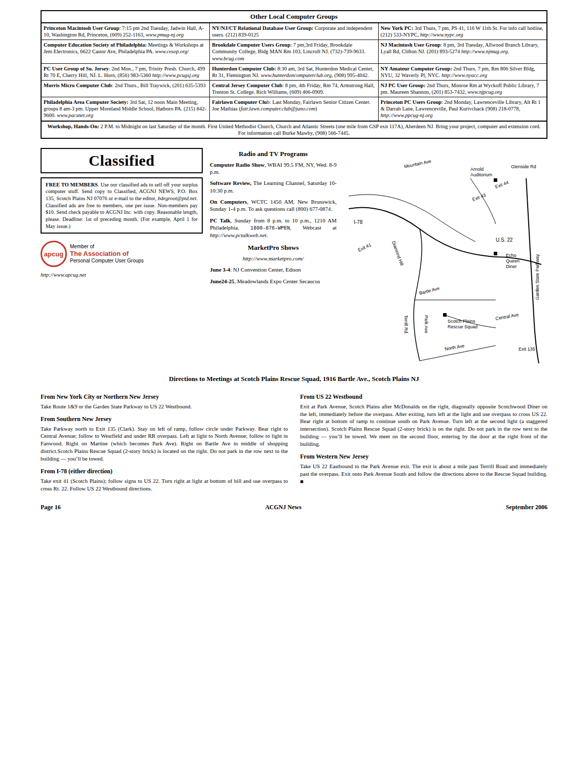Other Local Computer Groups
| Princeton Macintosh User Group : 7:15 pm 2nd Tuesday, Jadwin Hall, A-10, Washington Rd, Princeton, (609) 252-1163, www.pmug-nj.org | NY/NJ/CT Relational Database User Group: Corporate and independent users. (212) 839-0125 | New York PC: 3rd Thurs, 7 pm, PS 41, 116 W 11th St. For info call hotline, (212) 533-NYPC, http://www.nypc.org |
| Computer Education Society of Philadelphia: Meetings & Workshops at Jem Electronics, 6622 Castor Ave, Philadelphia PA. www.cesop.org/ | Brookdale Computer Users Group : 7 pm,3rd Friday, Brookdale Community College, Bldg MAN Rm 103, Lincroft NJ. (732)-739-9633. www.bcug.com | NJ Macintosh User Group : 8 pm, 3rd Tuesday, Allwood Branch Library, Lyall Rd, Clifton NJ. (201) 893-5274 http://www.njmug.org . |
| PC User Group of So. Jersey : 2nd Mon., 7 pm, Trinity Presb. Church, 499 Rt 70 E, Cherry Hill, NJ. L. Horn, (856) 983-5360 http://www.pcugsj.org | Hunterdon Computer Club: 8:30 am, 3rd Sat, Hunterdon Medical Center, Rt 31, Flemington NJ. www.hunterdoncomputerclub.org , (908) 995-4042. | NY Amateur Computer Group: 2nd Thurs, 7 pm, Rm 806 Silver Bldg, NYU, 32 Waverly Pl, NYC. http://www.nyacc.org |
| Morris Micro Computer Club : 2nd Thurs., Bill Traywick, (201) 635-5393 | Central Jersey Computer Club : 8 pm, 4th Friday, Rm 74, Armstrong Hall, Trenton St. College. Rich Williams, (609) 466-0909. | NJ PC User Group: 2nd Thurs, Monroe Rm at Wyckoff Public Library, 7 pm. Maureen Shannon, (201) 853-7432, www.njpcug.org |
| Philadelphia Area Computer Society: 3rd Sat, 12 noon Main Meeting, groups 8 am-3 pm. Upper Moreland Middle School, Hatboro PA. (215) 842-9600. www.pacsnet.org | Fairlawn Computer Clu b: Last Monday, Fairlawn Senior Citizen Center. Joe Mathias ( fair.lawn.computer.club@juno.com ) | Princeton PC Users Group : 2nd Monday, Lawrenceville Library, Alt Rt 1 & Darrah Lane, Lawrenceville, Paul Kurivchack (908) 218-0778, http://www.ppcug-nj.org |
| Workshop, Hands-On: 2 P.M. to Midnight on last Saturday of the month. First United Methodist Church, Church and Atlantic Streets (one mile from GSP exit 117A), Aberdeen NJ. Bring your project, computer and extension cord. For information call Burke Mawby, (908) 566-7445. |
Classified
FREE TO MEMBERS. Use our classified ads to sell off your surplus computer stuff. Send copy to Classified, ACGNJ NEWS, P.O. Box 135, Scotch Plains NJ 07076 or e-mail to the editor, bdegroot@ptd.net. Classified ads are free to members, one per issue. Non-members pay $10. Send check payable to ACGNJ Inc. with copy. Reasonable length, please. Deadline: 1st of preceding month. (For example, April 1 for May issue.)
apcug
Member of
The Association of
Personal Computer User Groups
http://www.apcug.net
Radio and TV Programs
Computer Radio Show, WBAI 99.5 FM, NY, Wed. 8-9 p.m.
Software Review, The Learning Channel, Saturday 10-10:30 p.m.
On Computers, WCTC 1450 AM, New Brunswick, Sunday 1-4 p.m. To ask questions call (800) 677-0874.
PC Talk, Sunday from 8 p.m. to 10 p.m., 1210 AM Philadelphia. 1800-876-WPEN, Webcast at http://www.pctalkweb.net.
MarketPro Shows
http://www.marketpro.com/
June 3-4: NJ Convention Center, Edison
June24-25, Meadowlands Expo Center Secaucus
Mountain Ave Arnold Auditorium Glenside Rd Exit 44 Exit 43 I-78 Exit 41 Diamond Hill U.S. 22 Echo Queen Diner Bartle Ave Terrill Rd. Park Ave Scotch Plains Rescue Squad Central Ave North Ave Exit 135 Garden State Parkway
Directions to Meetings at Scotch Plains Rescue Squad, 1916 Bartle Ave., Scotch Plains NJ
From New York City or Northern New Jersey
Take Route 1&9 or the Garden State Parkway to US 22 Westbound.
From Southern New Jersey
Take Parkway north to Exit 135 (Clark). Stay on left of ramp, follow circle under Parkway. Bear right to Central Avenue; follow to Westfield and under RR overpass. Left at light to North Avenue; follow to light in Fanwood. Right on Martine (which becomes Park Ave). Right on Bartle Ave in middle of shopping district.Scotch Plains Rescue Squad (2-story brick) is located on the right. Do not park in the row next to the building — you’ll be towed.
From I-78 (either direction)
Take exit 41 (Scotch Plains); follow signs to US 22. Turn right at light at bottom of hill and use overpass to cross Rt. 22. Follow US 22 Westbound directions.
From US 22 Westbound
Exit at Park Avenue, Scotch Plains after McDonalds on the right, diagonally opposite Scotchwood Diner on the left, immediately before the overpass. After exiting, turn left at the light and use overpass to cross US 22. Bear right at bottom of ramp to continue south on Park Avenue. Turn left at the second light (a staggered intersection). Scotch Plains Rescue Squad (2-story brick) is on the right. Do not park in the row next to the building — you’ll be towed. We meet on the second floor, entering by the door at the right front of the building.
From Western New Jersey
Take US 22 Eastbound to the Park Avenue exit. The exit is about a mile past Terrill Road and immediately past the overpass. Exit onto Park Avenue South and follow the directions above to the Rescue Squad building. ■
Page 16
ACGNJ News
September 2006